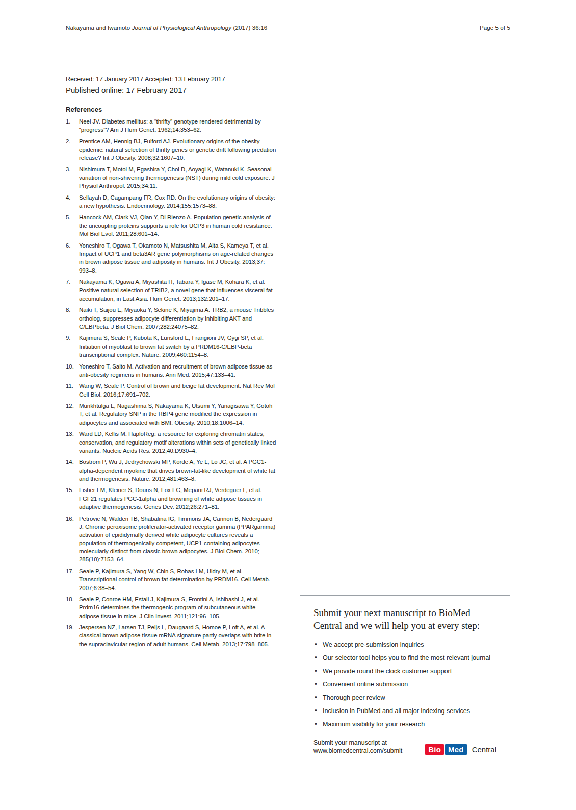Nakayama and Iwamoto Journal of Physiological Anthropology (2017) 36:16
Page 5 of 5
Received: 17 January 2017 Accepted: 13 February 2017
Published online: 17 February 2017
References
1. Neel JV. Diabetes mellitus: a “thrifty” genotype rendered detrimental by “progress”? Am J Hum Genet. 1962;14:353–62.
2. Prentice AM, Hennig BJ, Fulford AJ. Evolutionary origins of the obesity epidemic: natural selection of thrifty genes or genetic drift following predation release? Int J Obesity. 2008;32:1607–10.
3. Nishimura T, Motoi M, Egashira Y, Choi D, Aoyagi K, Watanuki K. Seasonal variation of non-shivering thermogenesis (NST) during mild cold exposure. J Physiol Anthropol. 2015;34:11.
4. Sellayah D, Cagampang FR, Cox RD. On the evolutionary origins of obesity: a new hypothesis. Endocrinology. 2014;155:1573–88.
5. Hancock AM, Clark VJ, Qian Y, Di Rienzo A. Population genetic analysis of the uncoupling proteins supports a role for UCP3 in human cold resistance. Mol Biol Evol. 2011;28:601–14.
6. Yoneshiro T, Ogawa T, Okamoto N, Matsushita M, Aita S, Kameya T, et al. Impact of UCP1 and beta3AR gene polymorphisms on age-related changes in brown adipose tissue and adiposity in humans. Int J Obesity. 2013;37: 993–8.
7. Nakayama K, Ogawa A, Miyashita H, Tabara Y, Igase M, Kohara K, et al. Positive natural selection of TRIB2, a novel gene that influences visceral fat accumulation, in East Asia. Hum Genet. 2013;132:201–17.
8. Naiki T, Saijou E, Miyaoka Y, Sekine K, Miyajima A. TRB2, a mouse Tribbles ortholog, suppresses adipocyte differentiation by inhibiting AKT and C/EBPbeta. J Biol Chem. 2007;282:24075–82.
9. Kajimura S, Seale P, Kubota K, Lunsford E, Frangioni JV, Gygi SP, et al. Initiation of myoblast to brown fat switch by a PRDM16-C/EBP-beta transcriptional complex. Nature. 2009;460:1154–8.
10. Yoneshiro T, Saito M. Activation and recruitment of brown adipose tissue as anti-obesity regimens in humans. Ann Med. 2015;47:133–41.
11. Wang W, Seale P. Control of brown and beige fat development. Nat Rev Mol Cell Biol. 2016;17:691–702.
12. Munkhtulga L, Nagashima S, Nakayama K, Utsumi Y, Yanagisawa Y, Gotoh T, et al. Regulatory SNP in the RBP4 gene modified the expression in adipocytes and associated with BMI. Obesity. 2010;18:1006–14.
13. Ward LD, Kellis M. HaploReg: a resource for exploring chromatin states, conservation, and regulatory motif alterations within sets of genetically linked variants. Nucleic Acids Res. 2012;40:D930–4.
14. Bostrom P, Wu J, Jedrychowski MP, Korde A, Ye L, Lo JC, et al. A PGC1-alpha-dependent myokine that drives brown-fat-like development of white fat and thermogenesis. Nature. 2012;481:463–8.
15. Fisher FM, Kleiner S, Douris N, Fox EC, Mepani RJ, Verdeguer F, et al. FGF21 regulates PGC-1alpha and browning of white adipose tissues in adaptive thermogenesis. Genes Dev. 2012;26:271–81.
16. Petrovic N, Walden TB, Shabalina IG, Timmons JA, Cannon B, Nedergaard J. Chronic peroxisome proliferator-activated receptor gamma (PPARgamma) activation of epididymally derived white adipocyte cultures reveals a population of thermogenically competent, UCP1-containing adipocytes molecularly distinct from classic brown adipocytes. J Biol Chem. 2010; 285(10):7153–64.
17. Seale P, Kajimura S, Yang W, Chin S, Rohas LM, Uldry M, et al. Transcriptional control of brown fat determination by PRDM16. Cell Metab. 2007;6:38–54.
18. Seale P, Conroe HM, Estall J, Kajimura S, Frontini A, Ishibashi J, et al. Prdm16 determines the thermogenic program of subcutaneous white adipose tissue in mice. J Clin Invest. 2011;121:96–105.
19. Jespersen NZ, Larsen TJ, Peijs L, Daugaard S, Homoe P, Loft A, et al. A classical brown adipose tissue mRNA signature partly overlaps with brite in the supraclavicular region of adult humans. Cell Metab. 2013;17:798–805.
Submit your next manuscript to BioMed Central and we will help you at every step:
We accept pre-submission inquiries
Our selector tool helps you to find the most relevant journal
We provide round the clock customer support
Convenient online submission
Thorough peer review
Inclusion in PubMed and all major indexing services
Maximum visibility for your research
Submit your manuscript at www.biomedcentral.com/submit
Bio Med Central